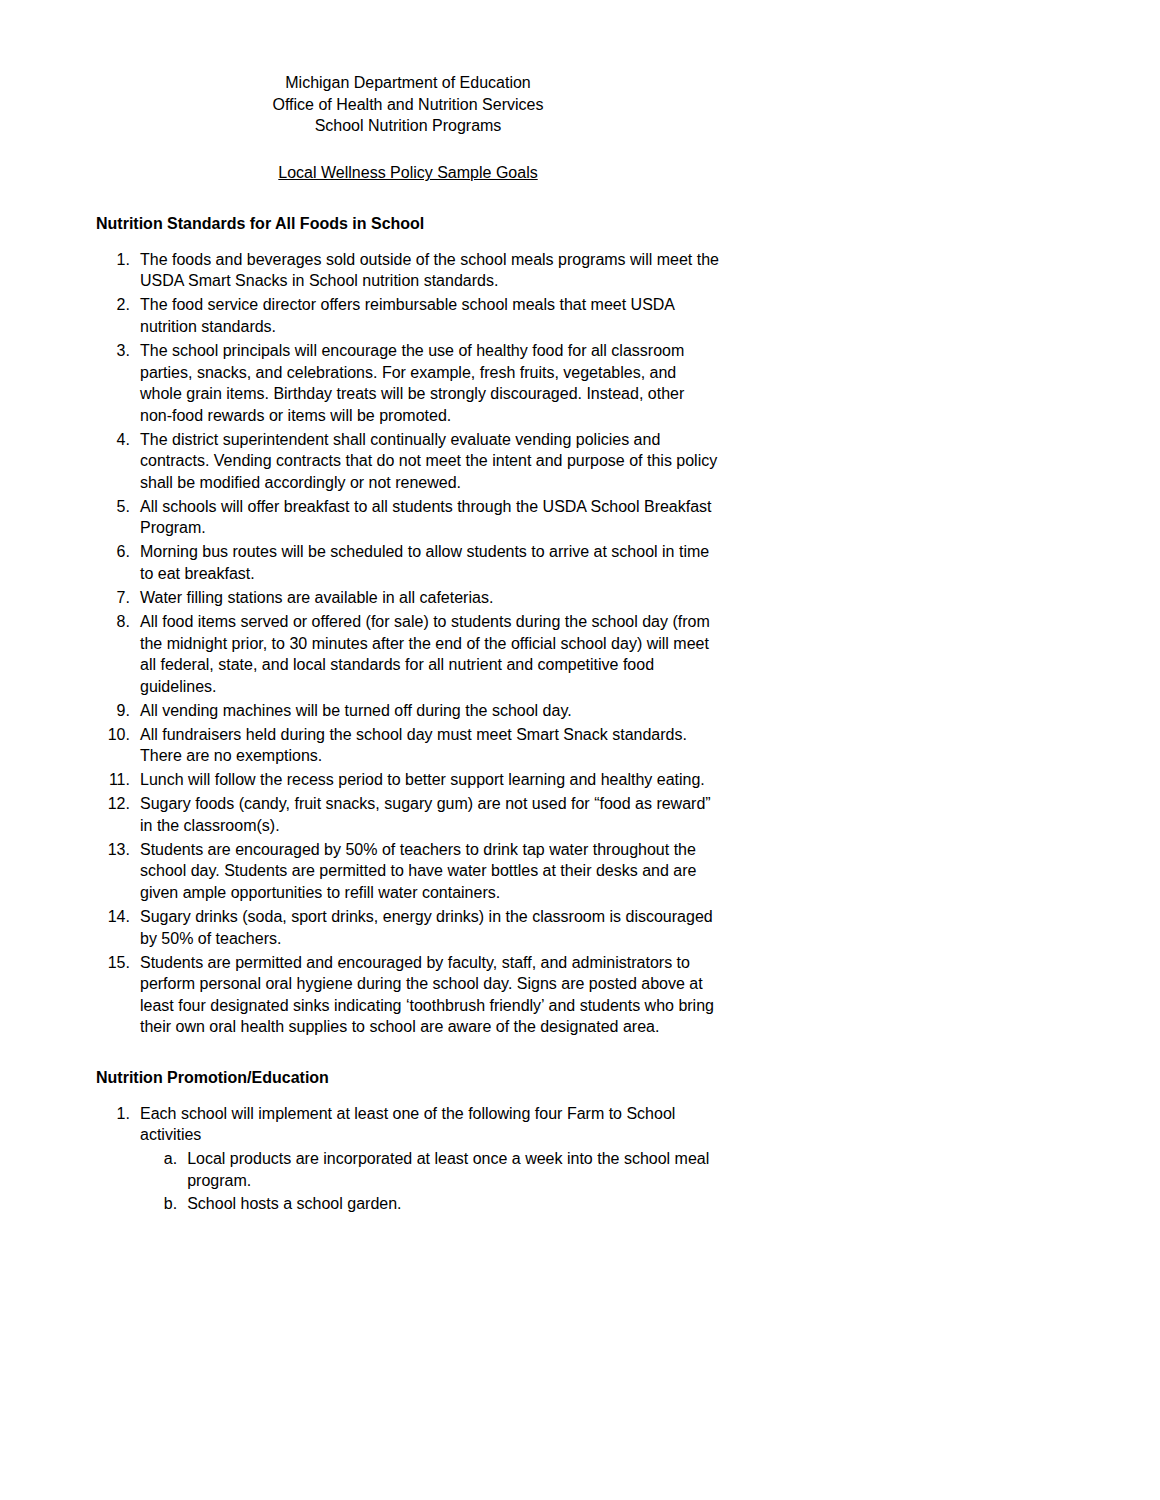Michigan Department of Education
Office of Health and Nutrition Services
School Nutrition Programs
Local Wellness Policy Sample Goals
Nutrition Standards for All Foods in School
The foods and beverages sold outside of the school meals programs will meet the USDA Smart Snacks in School nutrition standards.
The food service director offers reimbursable school meals that meet USDA nutrition standards.
The school principals will encourage the use of healthy food for all classroom parties, snacks, and celebrations. For example, fresh fruits, vegetables, and whole grain items. Birthday treats will be strongly discouraged. Instead, other non-food rewards or items will be promoted.
The district superintendent shall continually evaluate vending policies and contracts. Vending contracts that do not meet the intent and purpose of this policy shall be modified accordingly or not renewed.
All schools will offer breakfast to all students through the USDA School Breakfast Program.
Morning bus routes will be scheduled to allow students to arrive at school in time to eat breakfast.
Water filling stations are available in all cafeterias.
All food items served or offered (for sale) to students during the school day (from the midnight prior, to 30 minutes after the end of the official school day) will meet all federal, state, and local standards for all nutrient and competitive food guidelines.
All vending machines will be turned off during the school day.
All fundraisers held during the school day must meet Smart Snack standards. There are no exemptions.
Lunch will follow the recess period to better support learning and healthy eating.
Sugary foods (candy, fruit snacks, sugary gum) are not used for “food as reward” in the classroom(s).
Students are encouraged by 50% of teachers to drink tap water throughout the school day. Students are permitted to have water bottles at their desks and are given ample opportunities to refill water containers.
Sugary drinks (soda, sport drinks, energy drinks) in the classroom is discouraged by 50% of teachers.
Students are permitted and encouraged by faculty, staff, and administrators to perform personal oral hygiene during the school day. Signs are posted above at least four designated sinks indicating ‘toothbrush friendly’ and students who bring their own oral health supplies to school are aware of the designated area.
Nutrition Promotion/Education
Each school will implement at least one of the following four Farm to School activities
Local products are incorporated at least once a week into the school meal program.
School hosts a school garden.